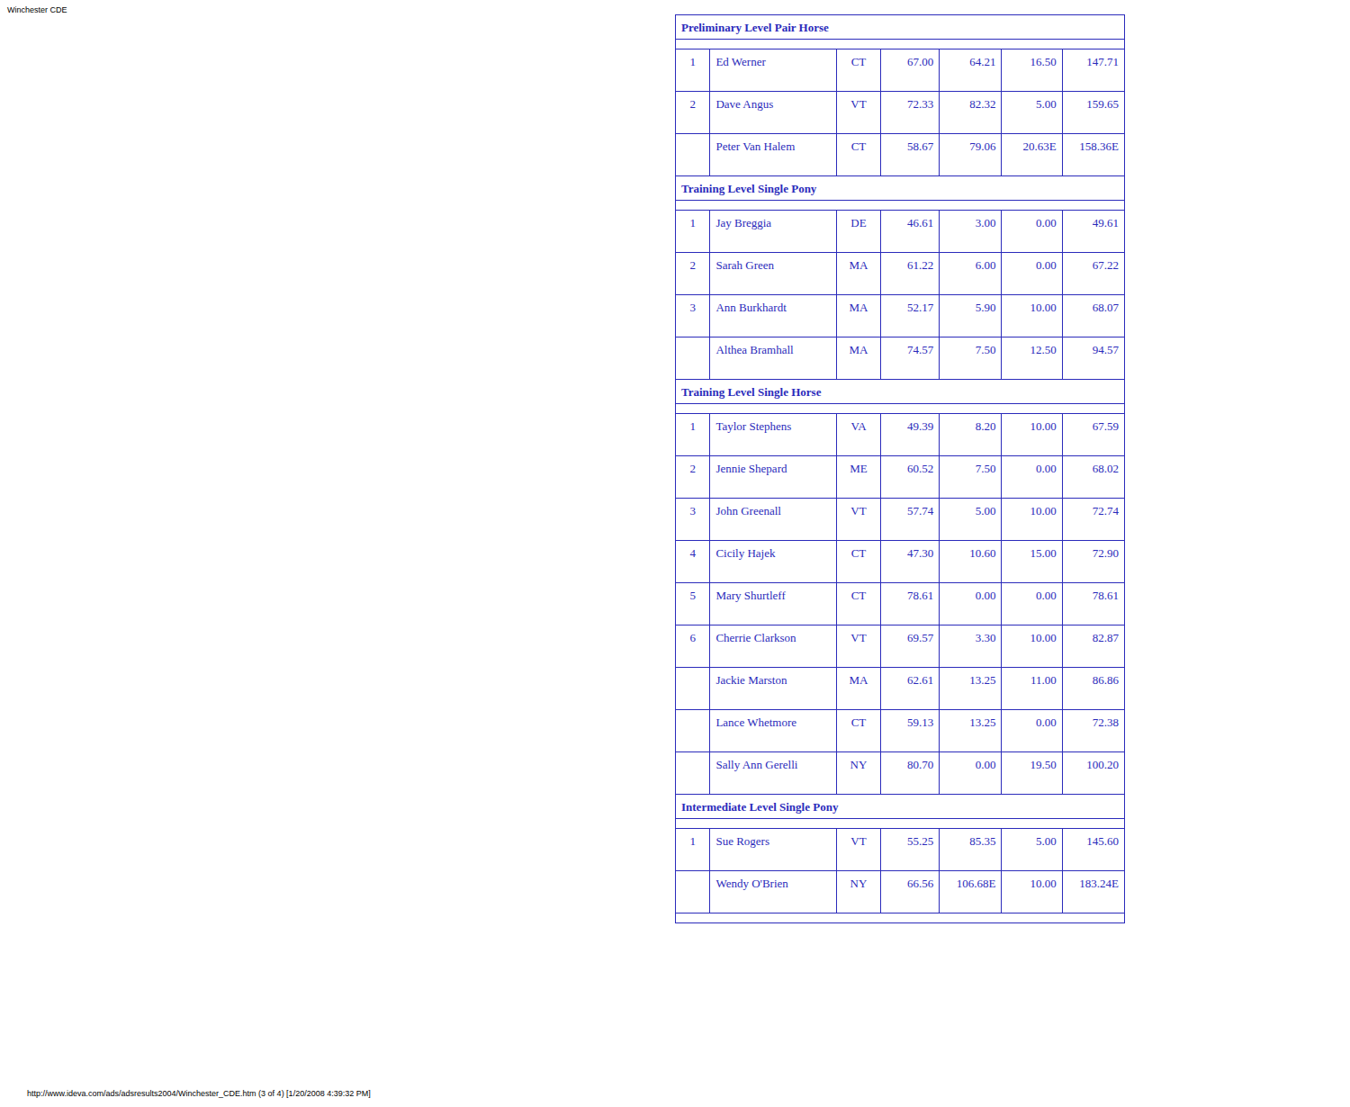Winchester CDE
| Preliminary Level Pair Horse |
| 1 | Ed Werner | CT | 67.00 | 64.21 | 16.50 | 147.71 |
| 2 | Dave Angus | VT | 72.33 | 82.32 | 5.00 | 159.65 |
| | Peter Van Halem | CT | 58.67 | 79.06 | 20.63E | 158.36E |
| Training Level Single Pony |
| 1 | Jay Breggia | DE | 46.61 | 3.00 | 0.00 | 49.61 |
| 2 | Sarah Green | MA | 61.22 | 6.00 | 0.00 | 67.22 |
| 3 | Ann Burkhardt | MA | 52.17 | 5.90 | 10.00 | 68.07 |
| | Althea Bramhall | MA | 74.57 | 7.50 | 12.50 | 94.57 |
| Training Level Single Horse |
| 1 | Taylor Stephens | VA | 49.39 | 8.20 | 10.00 | 67.59 |
| 2 | Jennie Shepard | ME | 60.52 | 7.50 | 0.00 | 68.02 |
| 3 | John Greenall | VT | 57.74 | 5.00 | 10.00 | 72.74 |
| 4 | Cicily Hajek | CT | 47.30 | 10.60 | 15.00 | 72.90 |
| 5 | Mary Shurtleff | CT | 78.61 | 0.00 | 0.00 | 78.61 |
| 6 | Cherrie Clarkson | VT | 69.57 | 3.30 | 10.00 | 82.87 |
| | Jackie Marston | MA | 62.61 | 13.25 | 11.00 | 86.86 |
| | Lance Whetmore | CT | 59.13 | 13.25 | 0.00 | 72.38 |
| | Sally Ann Gerelli | NY | 80.70 | 0.00 | 19.50 | 100.20 |
| Intermediate Level Single Pony |
| 1 | Sue Rogers | VT | 55.25 | 85.35 | 5.00 | 145.60 |
| | Wendy O'Brien | NY | 66.56 | 106.68E | 10.00 | 183.24E |
http://www.ideva.com/ads/adsresults2004/Winchester_CDE.htm (3 of 4) [1/20/2008 4:39:32 PM]